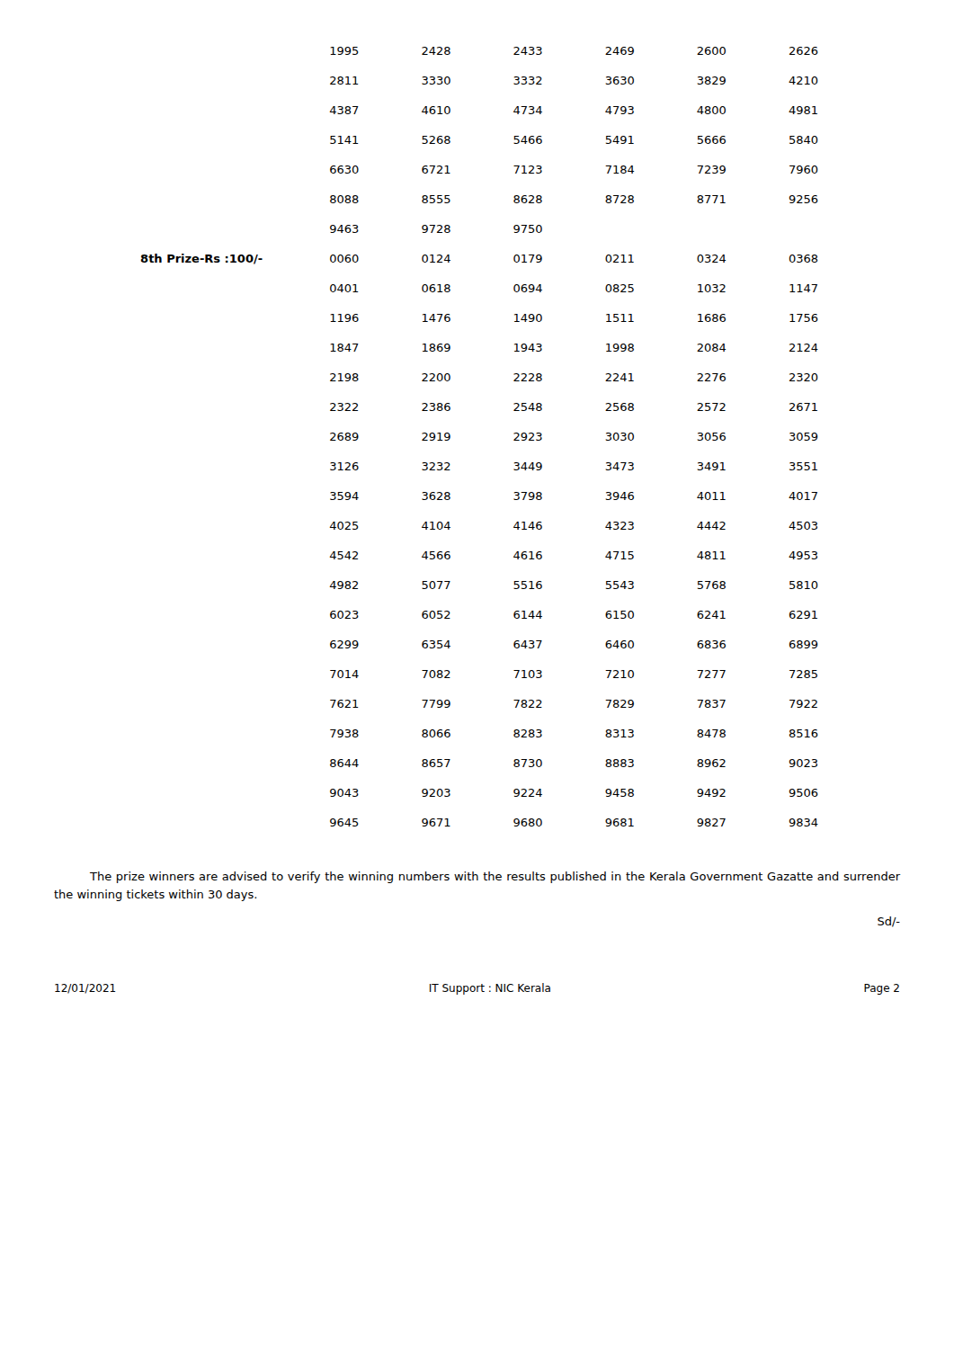| | 1995 | 2428 | 2433 | 2469 | 2600 | 2626 |
| | 2811 | 3330 | 3332 | 3630 | 3829 | 4210 |
| | 4387 | 4610 | 4734 | 4793 | 4800 | 4981 |
| | 5141 | 5268 | 5466 | 5491 | 5666 | 5840 |
| | 6630 | 6721 | 7123 | 7184 | 7239 | 7960 |
| | 8088 | 8555 | 8628 | 8728 | 8771 | 9256 |
| | 9463 | 9728 | 9750 | | | |
| 8th Prize-Rs :100/- | 0060 | 0124 | 0179 | 0211 | 0324 | 0368 |
| | 0401 | 0618 | 0694 | 0825 | 1032 | 1147 |
| | 1196 | 1476 | 1490 | 1511 | 1686 | 1756 |
| | 1847 | 1869 | 1943 | 1998 | 2084 | 2124 |
| | 2198 | 2200 | 2228 | 2241 | 2276 | 2320 |
| | 2322 | 2386 | 2548 | 2568 | 2572 | 2671 |
| | 2689 | 2919 | 2923 | 3030 | 3056 | 3059 |
| | 3126 | 3232 | 3449 | 3473 | 3491 | 3551 |
| | 3594 | 3628 | 3798 | 3946 | 4011 | 4017 |
| | 4025 | 4104 | 4146 | 4323 | 4442 | 4503 |
| | 4542 | 4566 | 4616 | 4715 | 4811 | 4953 |
| | 4982 | 5077 | 5516 | 5543 | 5768 | 5810 |
| | 6023 | 6052 | 6144 | 6150 | 6241 | 6291 |
| | 6299 | 6354 | 6437 | 6460 | 6836 | 6899 |
| | 7014 | 7082 | 7103 | 7210 | 7277 | 7285 |
| | 7621 | 7799 | 7822 | 7829 | 7837 | 7922 |
| | 7938 | 8066 | 8283 | 8313 | 8478 | 8516 |
| | 8644 | 8657 | 8730 | 8883 | 8962 | 9023 |
| | 9043 | 9203 | 9224 | 9458 | 9492 | 9506 |
| | 9645 | 9671 | 9680 | 9681 | 9827 | 9834 |
The prize winners are advised to verify the winning numbers with the results published in the Kerala Government Gazatte and surrender the winning tickets within 30 days.
Sd/-
12/01/2021 IT Support : NIC Kerala Page 2